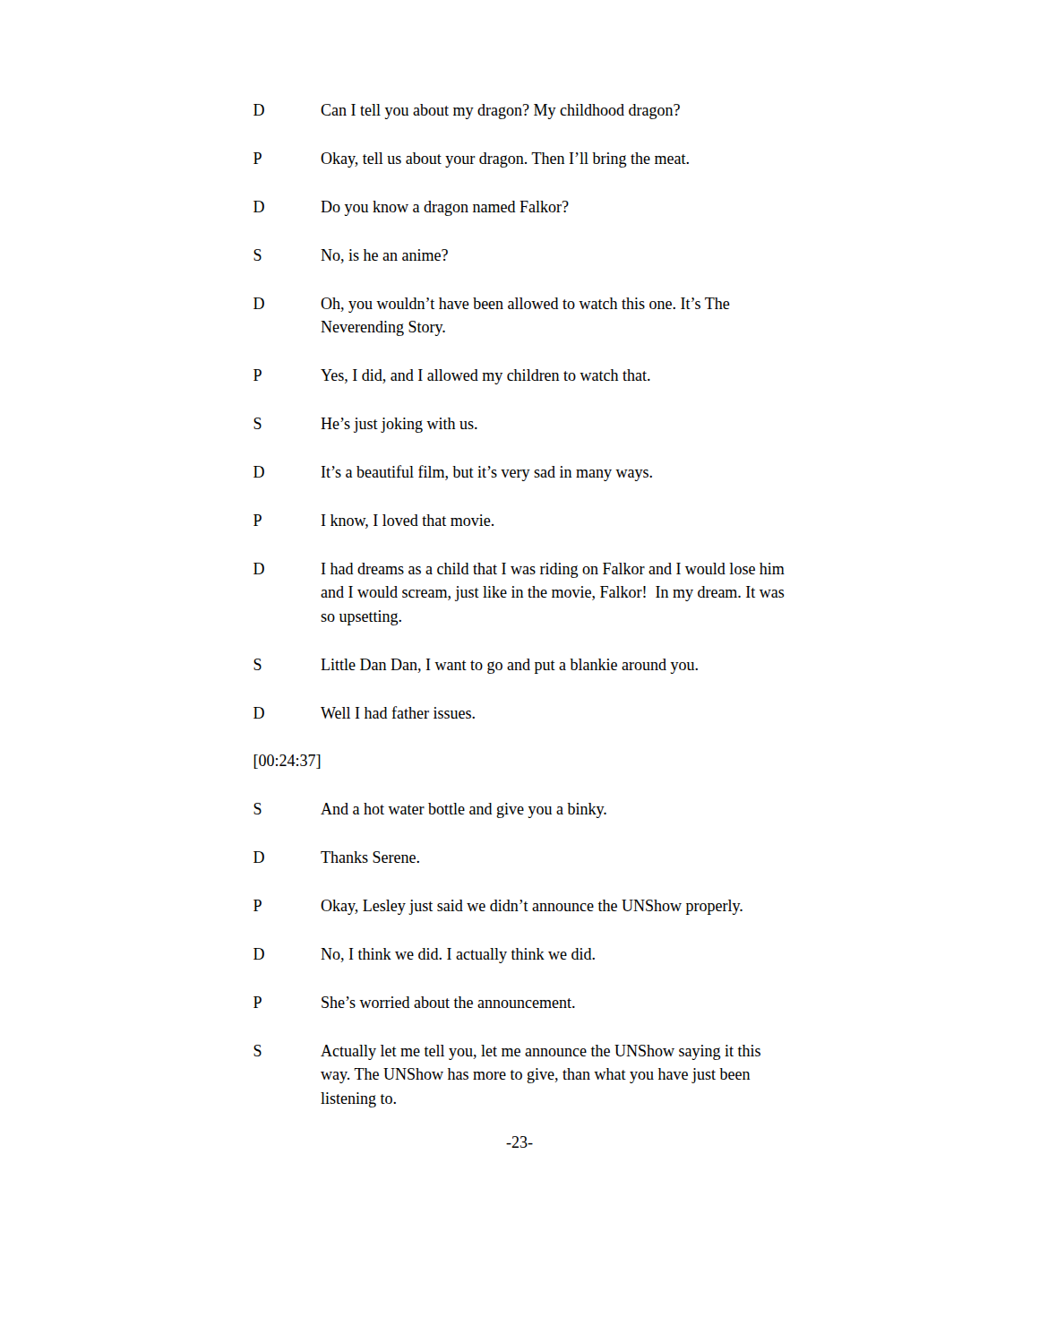D
Can I tell you about my dragon? My childhood dragon?
P
Okay, tell us about your dragon. Then I’ll bring the meat.
D
Do you know a dragon named Falkor?
S
No, is he an anime?
D
Oh, you wouldn’t have been allowed to watch this one. It’s The Neverending Story.
P
Yes, I did, and I allowed my children to watch that.
S
He’s just joking with us.
D
It’s a beautiful film, but it’s very sad in many ways.
P
I know, I loved that movie.
D
I had dreams as a child that I was riding on Falkor and I would lose him and I would scream, just like in the movie, Falkor! In my dream. It was so upsetting.
S
Little Dan Dan, I want to go and put a blankie around you.
D
Well I had father issues.
[00:24:37]
S
And a hot water bottle and give you a binky.
D
Thanks Serene.
P
Okay, Lesley just said we didn’t announce the UNShow properly.
D
No, I think we did. I actually think we did.
P
She’s worried about the announcement.
S
Actually let me tell you, let me announce the UNShow saying it this way. The UNShow has more to give, than what you have just been listening to.
-23-